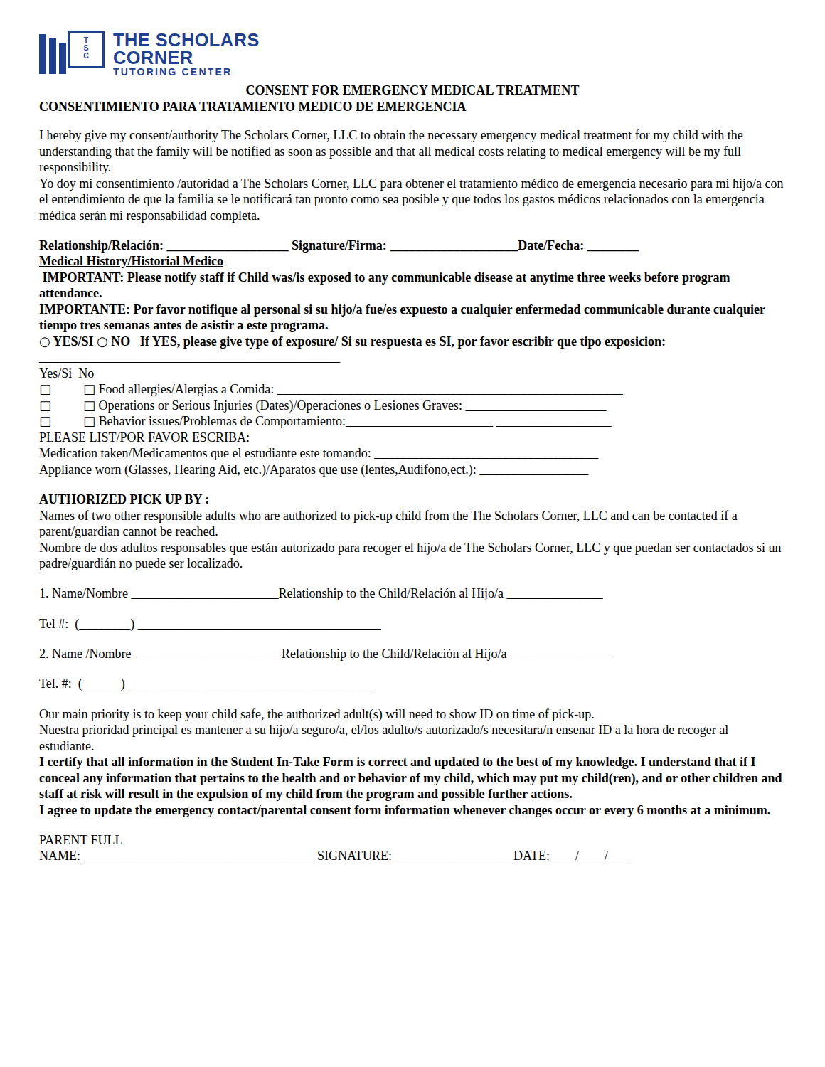T
S
C
THE SCHOLARS
CORNER
TUTORING CENTER
CONSENT FOR EMERGENCY MEDICAL TREATMENT
CONSENTIMIENTO PARA TRATAMIENTO MEDICO DE EMERGENCIA
I hereby give my consent/authority The Scholars Corner, LLC to obtain the necessary emergency medical treatment for my child with the understanding that the family will be notified as soon as possible and that all medical costs relating to medical emergency will be my full responsibility.
Yo doy mi consentimiento /autoridad a The Scholars Corner, LLC para obtener el tratamiento médico de emergencia necesario para mi hijo/a con el entendimiento de que la familia se le notificará tan pronto como sea posible y que todos los gastos médicos relacionados con la emergencia médica serán mi responsabilidad completa.
Relationship/Relación: ___________________ Signature/Firma: ____________________Date/Fecha: ________
Medical History/Historial Medico
IMPORTANT: Please notify staff if Child was/is exposed to any communicable disease at anytime three weeks before program attendance.
IMPORTANTE: Por favor notifique al personal si su hijo/a fue/es expuesto a cualquier enfermedad communicable durante cualquier tiempo tres semanas antes de asistir a este programa.
○ YES/SI ○ NO If YES, please give type of exposure/ Si su respuesta es SI, por favor escribir que tipo exposicion:
_______________________________________________
Yes/Si No
□ □ Food allergies/Alergias a Comida: ______________________________________________________
□ □ Operations or Serious Injuries (Dates)/Operaciones o Lesiones Graves: ______________________
□ □ Behavior issues/Problemas de Comportamiento:_______________________ __________________
PLEASE LIST/POR FAVOR ESCRIBA:
Medication taken/Medicamentos que el estudiante este tomando: ___________________________________
Appliance worn (Glasses, Hearing Aid, etc.)/Aparatos que use (lentes,Audifono,ect.): _________________
AUTHORIZED PICK UP BY :
Names of two other responsible adults who are authorized to pick-up child from the The Scholars Corner, LLC and can be contacted if a parent/guardian cannot be reached.
Nombre de dos adultos responsables que están autorizado para recoger el hijo/a de The Scholars Corner, LLC y que puedan ser contactados si un padre/guardián no puede ser localizado.
1. Name/Nombre _______________________Relationship to the Child/Relación al Hijo/a _______________
Tel #: (________) ______________________________________
2. Name /Nombre _______________________Relationship to the Child/Relación al Hijo/a ________________
Tel. #: (______) ______________________________________
Our main priority is to keep your child safe, the authorized adult(s) will need to show ID on time of pick-up.
Nuestra prioridad principal es mantener a su hijo/a seguro/a, el/los adulto/s autorizado/s necesitara/n ensenar ID a la hora de recoger al estudiante.
I certify that all information in the Student In-Take Form is correct and updated to the best of my knowledge. I understand that if I conceal any information that pertains to the health and or behavior of my child, which may put my child(ren), and or other children and staff at risk will result in the expulsion of my child from the program and possible further actions.
I agree to update the emergency contact/parental consent form information whenever changes occur or every 6 months at a minimum.
PARENT FULL
NAME:_____________________________________SIGNATURE:___________________DATE:____/____/___